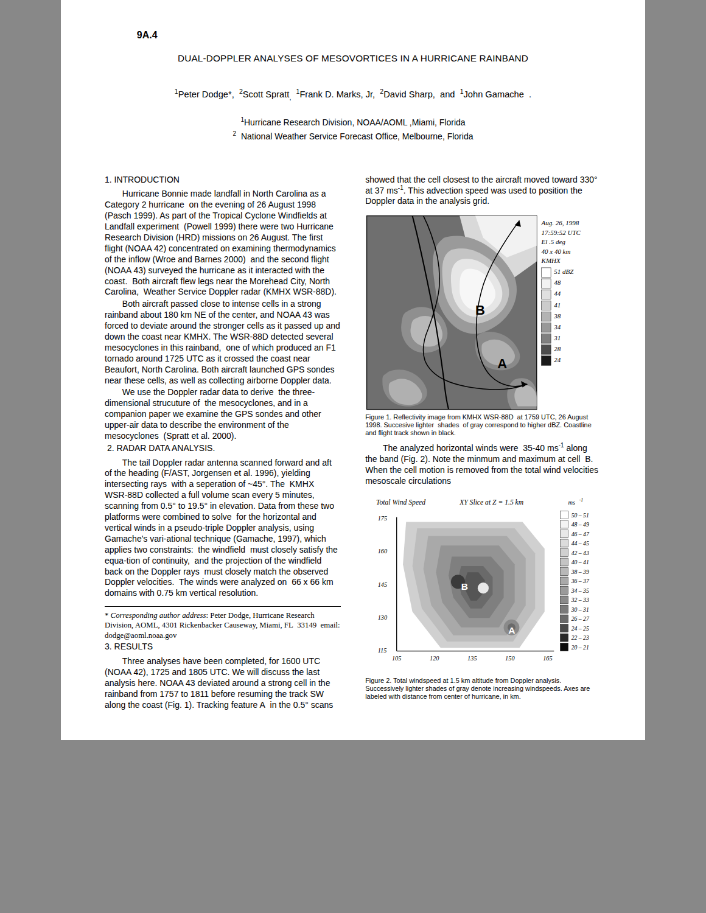9A.4
DUAL-DOPPLER ANALYSES OF MESOVORTICES IN A HURRICANE RAINBAND
1Peter Dodge*, 2Scott Spratt, 1Frank D. Marks, Jr, 2David Sharp, and 1John Gamache .
1Hurricane Research Division, NOAA/AOML ,Miami, Florida
2 National Weather Service Forecast Office, Melbourne, Florida
1. Introduction
Hurricane Bonnie made landfall in North Carolina as a Category 2 hurricane on the evening of 26 August 1998 (Pasch 1999). As part of the Tropical Cyclone Windfields at Landfall experiment (Powell 1999) there were two Hurricane Research Division (HRD) missions on 26 August. The first flight (NOAA 42) concentrated on examining thermodynamics of the inflow (Wroe and Barnes 2000) and the second flight (NOAA 43) surveyed the hurricane as it interacted with the coast. Both aircraft flew legs near the Morehead City, North Carolina, Weather Service Doppler radar (KMHX WSR-88D).
Both aircraft passed close to intense cells in a strong rainband about 180 km NE of the center, and NOAA 43 was forced to deviate around the stronger cells as it passed up and down the coast near KMHX. The WSR-88D detected several mesocyclones in this rainband, one of which produced an F1 tornado around 1725 UTC as it crossed the coast near Beaufort, North Carolina. Both aircraft launched GPS sondes near these cells, as well as collecting airborne Doppler data.
We use the Doppler radar data to derive the three-dimensional strucuture of the mesocyclones, and in a companion paper we examine the GPS sondes and other upper-air data to describe the environment of the mesocyclones (Spratt et al. 2000).
2. Radar data analysis.
The tail Doppler radar antenna scanned forward and aft of the heading (F/AST, Jorgensen et al. 1996), yielding intersecting rays with a seperation of ~45°. The KMHX WSR-88D collected a full volume scan every 5 minutes, scanning from 0.5° to 19.5° in elevation. Data from these two platforms were combined to solve for the horizontal and vertical winds in a pseudo-triple Doppler analysis, using Gamache's vari-ational technique (Gamache, 1997), which applies two constraints: the windfield must closely satisfy the equa-tion of continuity, and the projection of the windfield back on the Doppler rays must closely match the observed Doppler velocities. The winds were analyzed on 66 x 66 km domains with 0.75 km vertical resolution.
* Corresponding author address: Peter Dodge, Hurricane Research Division, AOML, 4301 Rickenbacker Causeway, Miami, FL 33149 email: dodge@aoml.noaa.gov
3. Results
Three analyses have been completed, for 1600 UTC (NOAA 42), 1725 and 1805 UTC. We will discuss the last analysis here. NOAA 43 deviated around a strong cell in the rainband from 1757 to 1811 before resuming the track SW along the coast (Fig. 1). Tracking feature A in the 0.5° scans showed that the cell closest to the aircraft moved toward 330° at 37 ms-1. This advection speed was used to position the Doppler data in the analysis grid.
B A Aug. 26, 1998 17:59:52 UTC El .5 deg 40 x 40 km KMHX 51 dBZ 48 44 41 38 34 31 28 24
Figure 1. Reflectivity image from KMHX WSR-88D at 1759 UTC, 26 August 1998. Succesive lighter shades of gray correspond to higher dBZ. Coastline and flight track shown in black.
The analyzed horizontal winds were 35-40 ms-1 along the band (Fig. 2). Note the minmum and maximum at cell B. When the cell motion is removed from the total wind velocities mesoscale circulations
Total Wind Speed XY Slice at Z = 1.5 km ms -1 175 160 145 130 115 105 120 135 150 165 B A 50 – 51 48 – 49 46 – 47 44 – 45 42 – 43 40 – 41 38 – 39 36 – 37 34 – 35 32 – 33 30 – 31 26 – 27 24 – 25 22 – 23 20 – 21
Figure 2. Total windspeed at 1.5 km altitude from Doppler analysis. Successively lighter shades of gray denote increasing windspeeds. Axes are labeled with distance from center of hurricane, in km.